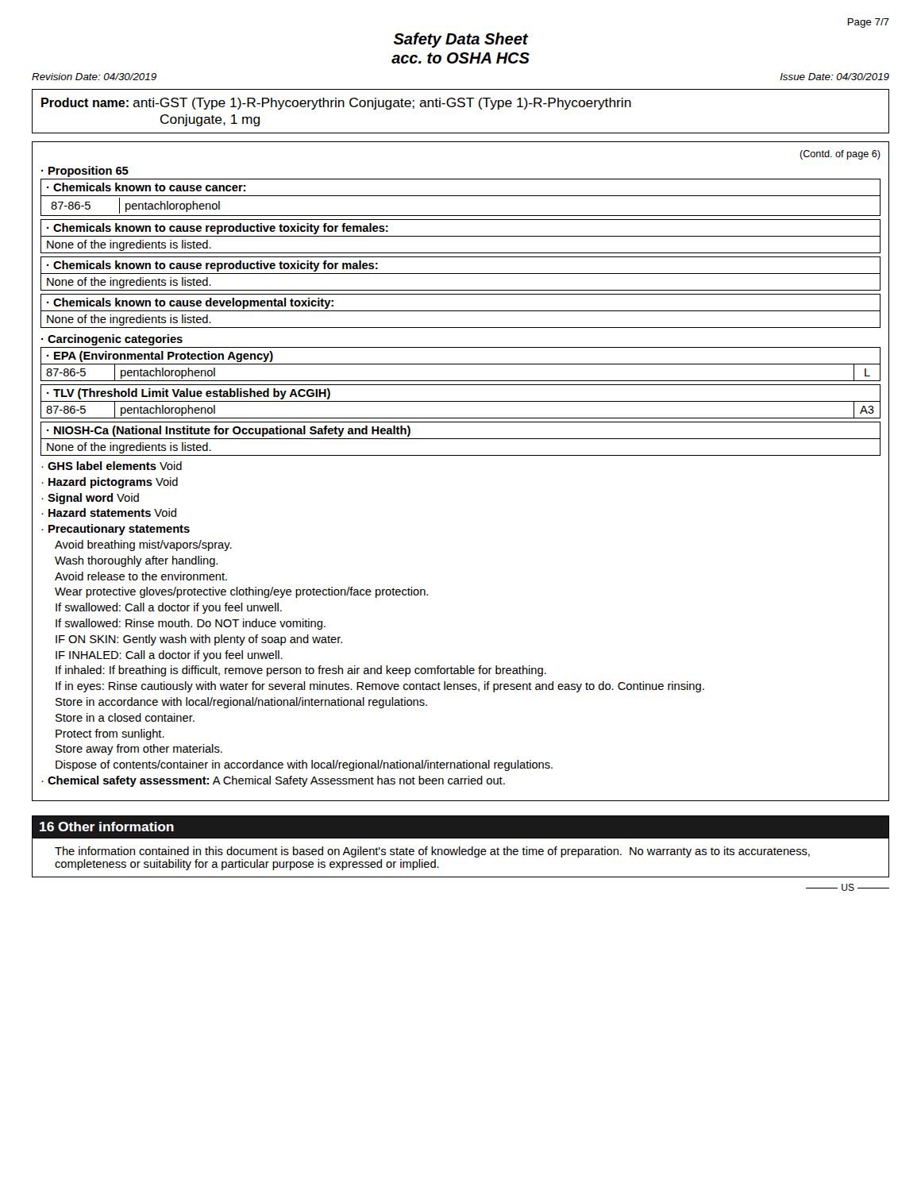Page 7/7
Safety Data Sheet
acc. to OSHA HCS
Revision Date: 04/30/2019 Issue Date: 04/30/2019
Product name: anti-GST (Type 1)-R-Phycoerythrin Conjugate; anti-GST (Type 1)-R-Phycoerythrin Conjugate, 1 mg
(Contd. of page 6)
Proposition 65
Chemicals known to cause cancer:
| 87-86-5 | pentachlorophenol |
Chemicals known to cause reproductive toxicity for females:
None of the ingredients is listed.
Chemicals known to cause reproductive toxicity for males:
None of the ingredients is listed.
Chemicals known to cause developmental toxicity:
None of the ingredients is listed.
Carcinogenic categories
EPA (Environmental Protection Agency)
| 87-86-5 | pentachlorophenol | L |
TLV (Threshold Limit Value established by ACGIH)
| 87-86-5 | pentachlorophenol | A3 |
NIOSH-Ca (National Institute for Occupational Safety and Health)
None of the ingredients is listed.
GHS label elements Void
Hazard pictograms Void
Signal word Void
Hazard statements Void
Precautionary statements
Avoid breathing mist/vapors/spray.
Wash thoroughly after handling.
Avoid release to the environment.
Wear protective gloves/protective clothing/eye protection/face protection.
If swallowed: Call a doctor if you feel unwell.
If swallowed: Rinse mouth. Do NOT induce vomiting.
IF ON SKIN: Gently wash with plenty of soap and water.
IF INHALED: Call a doctor if you feel unwell.
If inhaled: If breathing is difficult, remove person to fresh air and keep comfortable for breathing.
If in eyes: Rinse cautiously with water for several minutes. Remove contact lenses, if present and easy to do. Continue rinsing.
Store in accordance with local/regional/national/international regulations.
Store in a closed container.
Protect from sunlight.
Store away from other materials.
Dispose of contents/container in accordance with local/regional/national/international regulations.
Chemical safety assessment: A Chemical Safety Assessment has not been carried out.
16 Other information
The information contained in this document is based on Agilent's state of knowledge at the time of preparation. No warranty as to its accurateness, completeness or suitability for a particular purpose is expressed or implied.
US